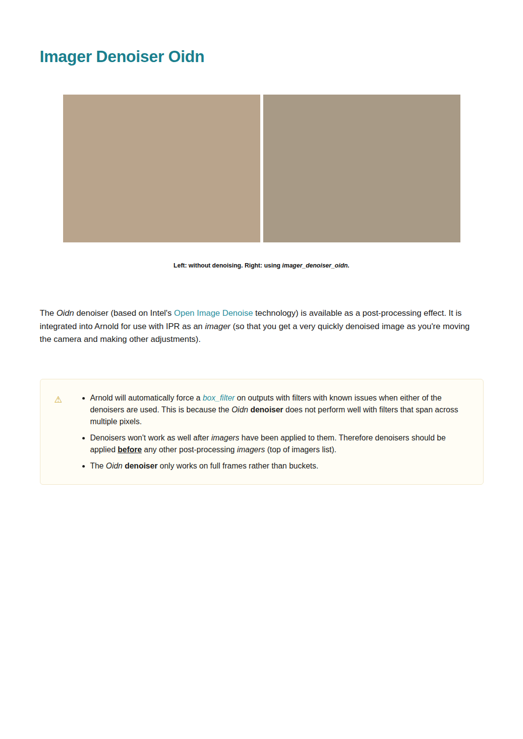Imager Denoiser Oidn
Left: without denoising. Right: using imager_denoiser_oidn.
The Oidn denoiser (based on Intel's Open Image Denoise technology) is available as a post-processing effect. It is integrated into Arnold for use with IPR as an imager (so that you get a very quickly denoised image as you're moving the camera and making other adjustments).
⚠
Arnold will automatically force a box_filter on outputs with filters with known issues when either of the denoisers are used. This is because the Oidn denoiser does not perform well with filters that span across multiple pixels.
Denoisers won't work as well after imagers have been applied to them. Therefore denoisers should be applied before any other post-processing imagers (top of imagers list).
The Oidn denoiser only works on full frames rather than buckets.